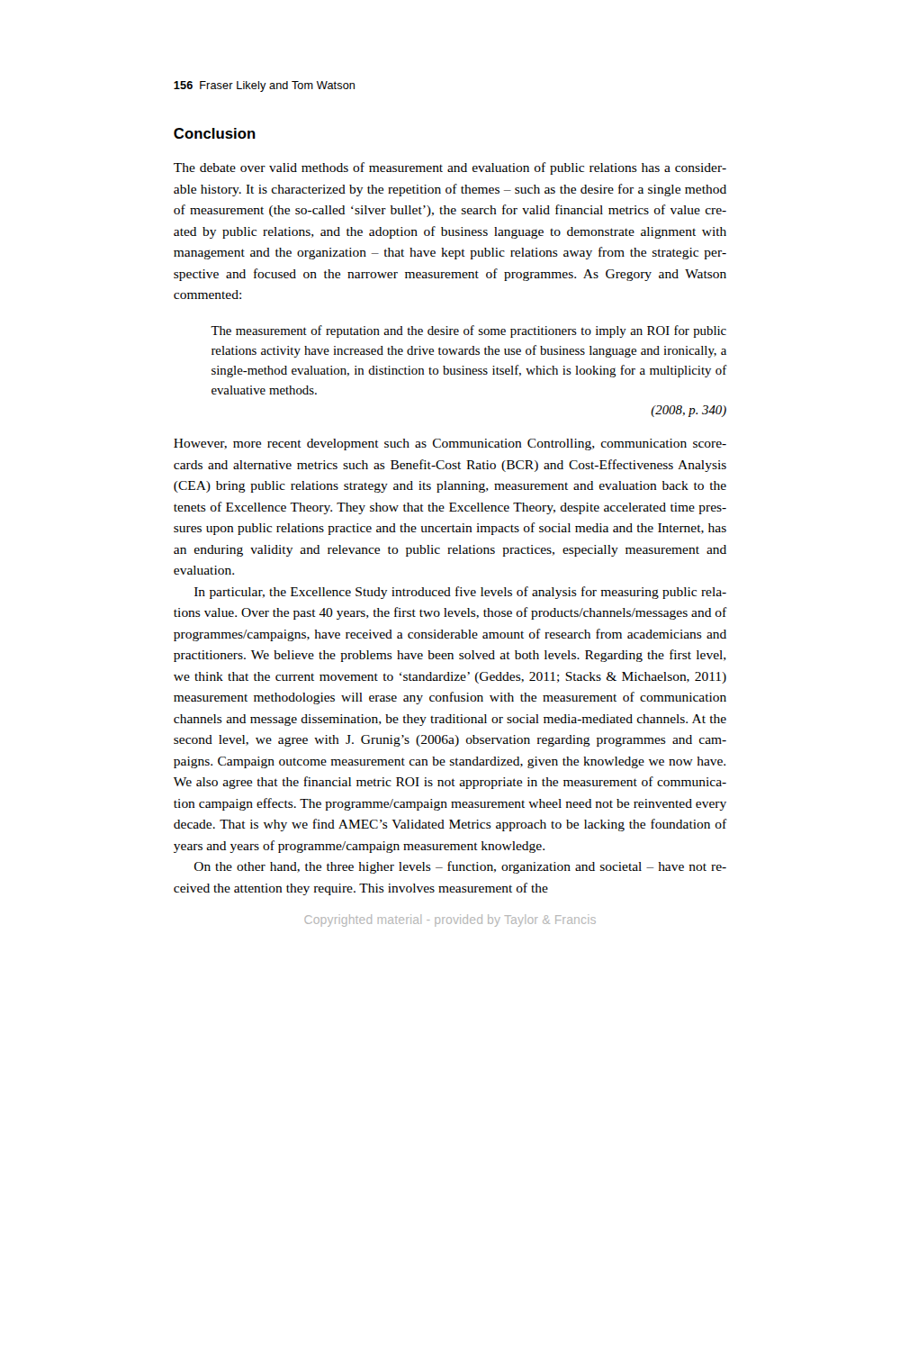156 Fraser Likely and Tom Watson
Conclusion
The debate over valid methods of measurement and evaluation of public relations has a considerable history. It is characterized by the repetition of themes – such as the desire for a single method of measurement (the so-called ‘silver bullet’), the search for valid financial metrics of value created by public relations, and the adoption of business language to demonstrate alignment with management and the organization – that have kept public relations away from the strategic perspective and focused on the narrower measurement of programmes. As Gregory and Watson commented:
The measurement of reputation and the desire of some practitioners to imply an ROI for public relations activity have increased the drive towards the use of business language and ironically, a single-method evaluation, in distinction to business itself, which is looking for a multiplicity of evaluative methods.
(2008, p. 340)
However, more recent development such as Communication Controlling, communication scorecards and alternative metrics such as Benefit-Cost Ratio (BCR) and Cost-Effectiveness Analysis (CEA) bring public relations strategy and its planning, measurement and evaluation back to the tenets of Excellence Theory. They show that the Excellence Theory, despite accelerated time pressures upon public relations practice and the uncertain impacts of social media and the Internet, has an enduring validity and relevance to public relations practices, especially measurement and evaluation.
In particular, the Excellence Study introduced five levels of analysis for measuring public relations value. Over the past 40 years, the first two levels, those of products/channels/messages and of programmes/campaigns, have received a considerable amount of research from academicians and practitioners. We believe the problems have been solved at both levels. Regarding the first level, we think that the current movement to ‘standardize’ (Geddes, 2011; Stacks & Michaelson, 2011) measurement methodologies will erase any confusion with the measurement of communication channels and message dissemination, be they traditional or social media-mediated channels. At the second level, we agree with J. Grunig’s (2006a) observation regarding programmes and campaigns. Campaign outcome measurement can be standardized, given the knowledge we now have. We also agree that the financial metric ROI is not appropriate in the measurement of communication campaign effects. The programme/campaign measurement wheel need not be reinvented every decade. That is why we find AMEC’s Validated Metrics approach to be lacking the foundation of years and years of programme/campaign measurement knowledge.
On the other hand, the three higher levels – function, organization and societal – have not received the attention they require. This involves measurement of the
Copyrighted material - provided by Taylor & Francis